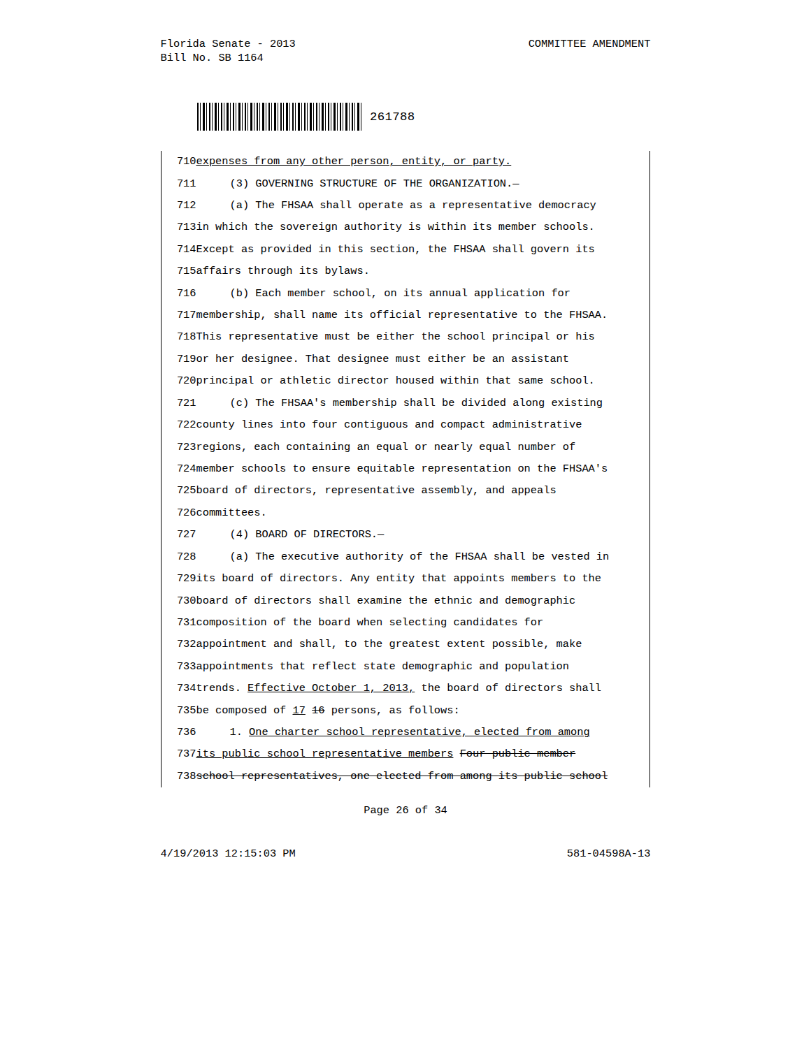Florida Senate - 2013 Bill No. SB 1164
COMMITTEE AMENDMENT
261788
| 710 | expenses from any other person, entity, or party. |
| 711 | (3) GOVERNING STRUCTURE OF THE ORGANIZATION.— |
| 712 | (a) The FHSAA shall operate as a representative democracy |
| 713 | in which the sovereign authority is within its member schools. |
| 714 | Except as provided in this section, the FHSAA shall govern its |
| 715 | affairs through its bylaws. |
| 716 | (b) Each member school, on its annual application for |
| 717 | membership, shall name its official representative to the FHSAA. |
| 718 | This representative must be either the school principal or his |
| 719 | or her designee. That designee must either be an assistant |
| 720 | principal or athletic director housed within that same school. |
| 721 | (c) The FHSAA's membership shall be divided along existing |
| 722 | county lines into four contiguous and compact administrative |
| 723 | regions, each containing an equal or nearly equal number of |
| 724 | member schools to ensure equitable representation on the FHSAA's |
| 725 | board of directors, representative assembly, and appeals |
| 726 | committees. |
| 727 | (4) BOARD OF DIRECTORS.— |
| 728 | (a) The executive authority of the FHSAA shall be vested in |
| 729 | its board of directors. Any entity that appoints members to the |
| 730 | board of directors shall examine the ethnic and demographic |
| 731 | composition of the board when selecting candidates for |
| 732 | appointment and shall, to the greatest extent possible, make |
| 733 | appointments that reflect state demographic and population |
| 734 | trends. Effective October 1, 2013, the board of directors shall |
| 735 | be composed of 17 16 persons, as follows: |
| 736 | 1. One charter school representative, elected from among |
| 737 | its public school representative members Four public member |
| 738 | school representatives, one elected from among its public school |
Page 26 of 34
4/19/2013 12:15:03 PM 581-04598A-13